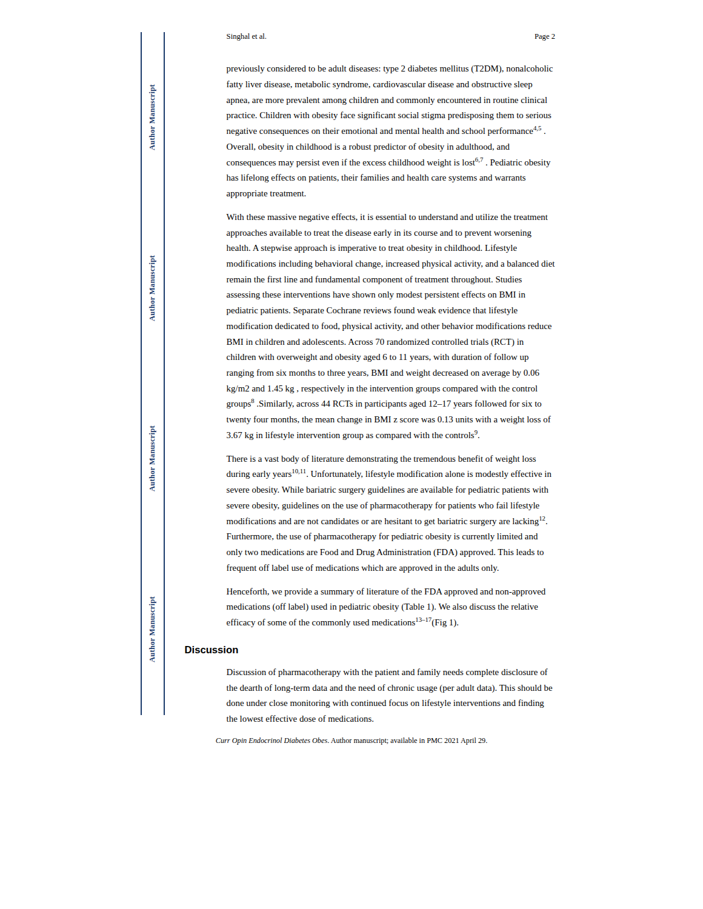Author Manuscript
Author Manuscript
Author Manuscript
Author Manuscript
Singhal et al. Page 2
previously considered to be adult diseases: type 2 diabetes mellitus (T2DM), nonalcoholic fatty liver disease, metabolic syndrome, cardiovascular disease and obstructive sleep apnea, are more prevalent among children and commonly encountered in routine clinical practice. Children with obesity face significant social stigma predisposing them to serious negative consequences on their emotional and mental health and school performance4,5 . Overall, obesity in childhood is a robust predictor of obesity in adulthood, and consequences may persist even if the excess childhood weight is lost6,7 . Pediatric obesity has lifelong effects on patients, their families and health care systems and warrants appropriate treatment.
With these massive negative effects, it is essential to understand and utilize the treatment approaches available to treat the disease early in its course and to prevent worsening health. A stepwise approach is imperative to treat obesity in childhood. Lifestyle modifications including behavioral change, increased physical activity, and a balanced diet remain the first line and fundamental component of treatment throughout. Studies assessing these interventions have shown only modest persistent effects on BMI in pediatric patients. Separate Cochrane reviews found weak evidence that lifestyle modification dedicated to food, physical activity, and other behavior modifications reduce BMI in children and adolescents. Across 70 randomized controlled trials (RCT) in children with overweight and obesity aged 6 to 11 years, with duration of follow up ranging from six months to three years, BMI and weight decreased on average by 0.06 kg/m2 and 1.45 kg , respectively in the intervention groups compared with the control groups8 .Similarly, across 44 RCTs in participants aged 12–17 years followed for six to twenty four months, the mean change in BMI z score was 0.13 units with a weight loss of 3.67 kg in lifestyle intervention group as compared with the controls9.
There is a vast body of literature demonstrating the tremendous benefit of weight loss during early years10,11. Unfortunately, lifestyle modification alone is modestly effective in severe obesity. While bariatric surgery guidelines are available for pediatric patients with severe obesity, guidelines on the use of pharmacotherapy for patients who fail lifestyle modifications and are not candidates or are hesitant to get bariatric surgery are lacking12. Furthermore, the use of pharmacotherapy for pediatric obesity is currently limited and only two medications are Food and Drug Administration (FDA) approved. This leads to frequent off label use of medications which are approved in the adults only.
Henceforth, we provide a summary of literature of the FDA approved and non-approved medications (off label) used in pediatric obesity (Table 1). We also discuss the relative efficacy of some of the commonly used medications13–17(Fig 1).
Discussion
Discussion of pharmacotherapy with the patient and family needs complete disclosure of the dearth of long-term data and the need of chronic usage (per adult data). This should be done under close monitoring with continued focus on lifestyle interventions and finding the lowest effective dose of medications.
Curr Opin Endocrinol Diabetes Obes. Author manuscript; available in PMC 2021 April 29.